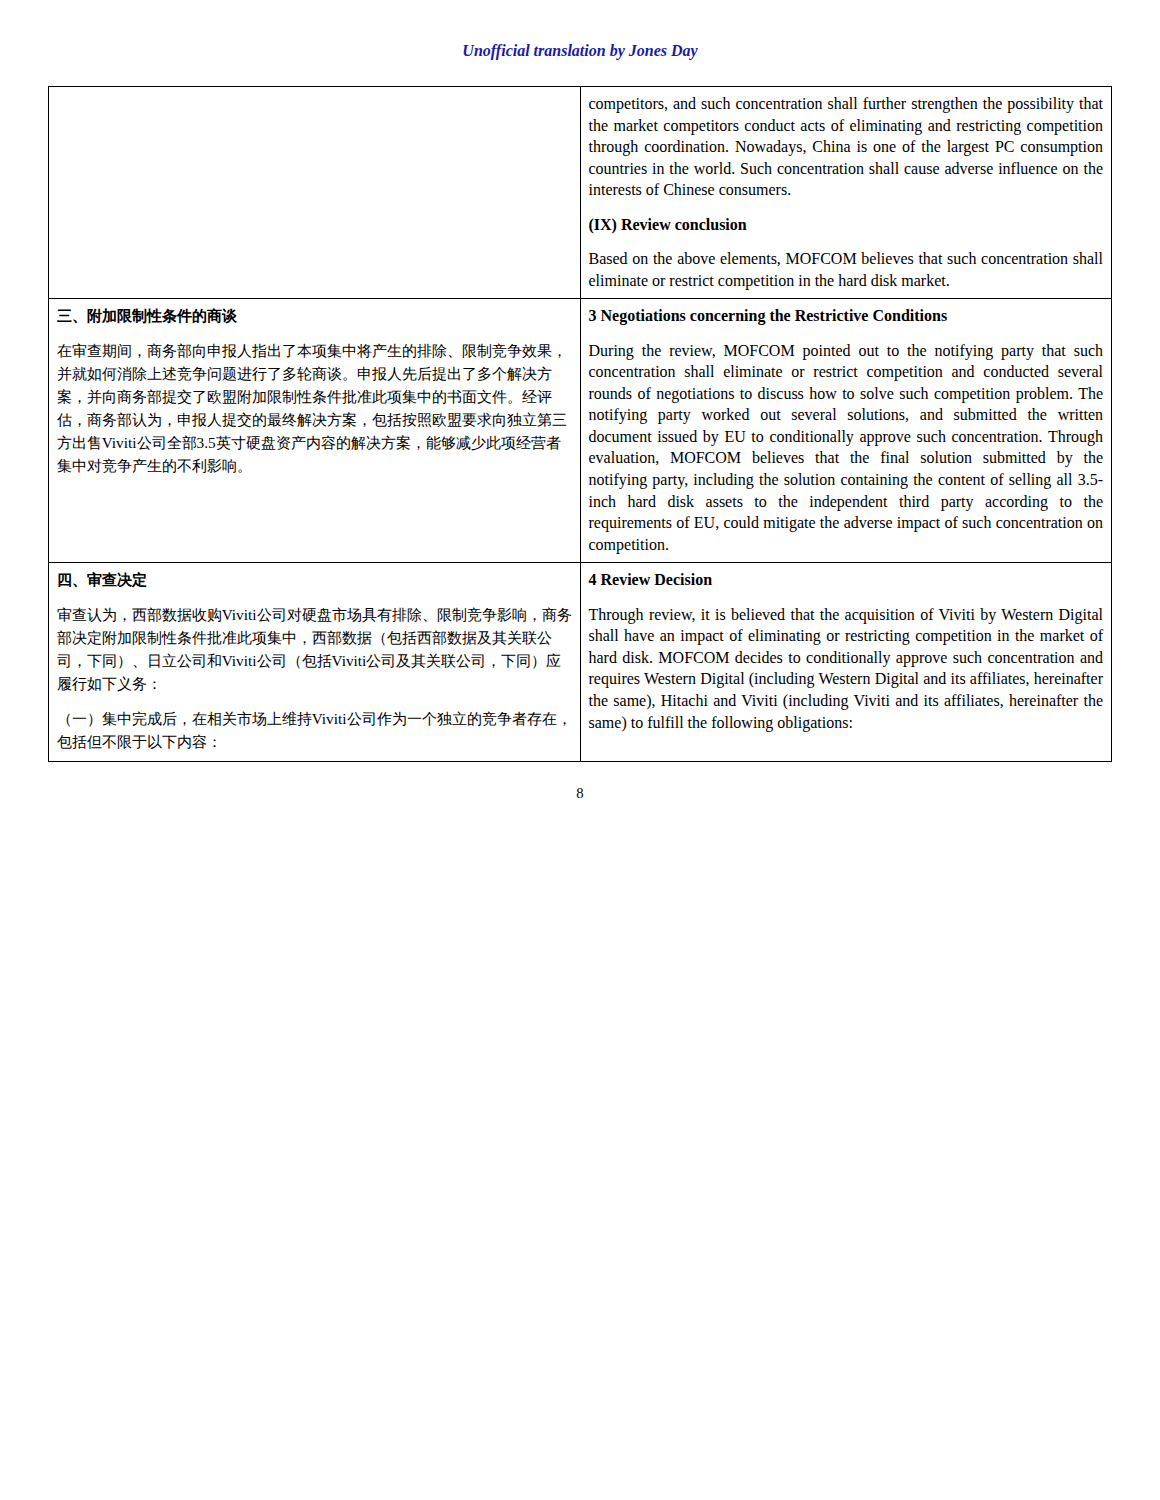Unofficial translation by Jones Day
| | competitors, and such concentration shall further strengthen the possibility that the market competitors conduct acts of eliminating and restricting competition through coordination. Nowadays, China is one of the largest PC consumption countries in the world. Such concentration shall cause adverse influence on the interests of Chinese consumers. (IX) Review conclusion Based on the above elements, MOFCOM believes that such concentration shall eliminate or restrict competition in the hard disk market. |
| 三、附加限制性条件的商谈 在审查期间，商务部向申报人指出了本项集中将产生的排除、限制竞争效果，并就如何消除上述竞争问题进行了多轮商谈。申报人先后提出了多个解决方案，并向商务部提交了欧盟附加限制性条件批准此项集中的书面文件。经评估，商务部认为，申报人提交的最终解决方案，包括按照欧盟要求向独立第三方出售Viviti公司全部3.5英寸硬盘资产内容的解决方案，能够减少此项经营者集中对竞争产生的不利影响。 | 3 Negotiations concerning the Restrictive Conditions During the review, MOFCOM pointed out to the notifying party that such concentration shall eliminate or restrict competition and conducted several rounds of negotiations to discuss how to solve such competition problem. The notifying party worked out several solutions, and submitted the written document issued by EU to conditionally approve such concentration. Through evaluation, MOFCOM believes that the final solution submitted by the notifying party, including the solution containing the content of selling all 3.5-inch hard disk assets to the independent third party according to the requirements of EU, could mitigate the adverse impact of such concentration on competition. |
| 四、审查决定 审查认为，西部数据收购Viviti公司对硬盘市场具有排除、限制竞争影响，商务部决定附加限制性条件批准此项集中，西部数据（包括西部数据及其关联公司，下同）、日立公司和Viviti公司（包括Viviti公司及其关联公司，下同）应履行如下义务： （一）集中完成后，在相关市场上维持Viviti公司作为一个独立的竞争者存在，包括但不限于以下内容： | 4 Review Decision Through review, it is believed that the acquisition of Viviti by Western Digital shall have an impact of eliminating or restricting competition in the market of hard disk. MOFCOM decides to conditionally approve such concentration and requires Western Digital (including Western Digital and its affiliates, hereinafter the same), Hitachi and Viviti (including Viviti and its affiliates, hereinafter the same) to fulfill the following obligations: |
8